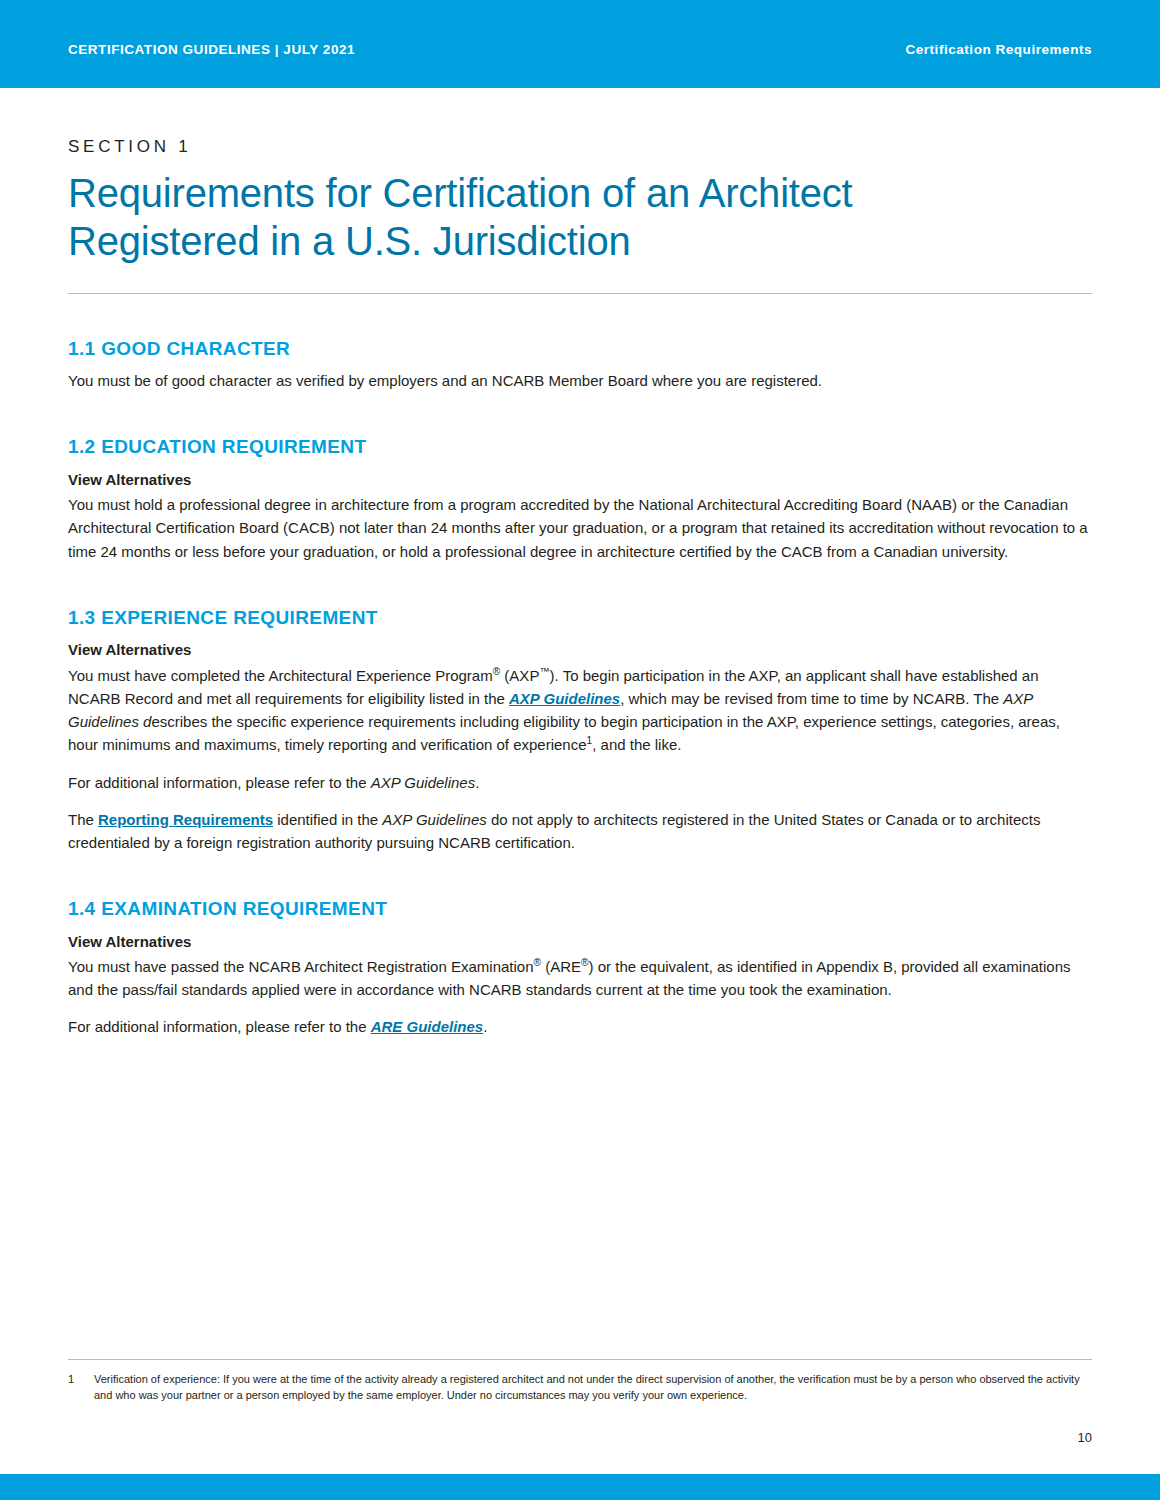Certification Guidelines | July 2021
Certification Requirements
SECTION 1
Requirements for Certification of an Architect
Registered in a U.S. Jurisdiction
1.1 Good Character
You must be of good character as verified by employers and an NCARB Member Board where you are registered.
1.2 Education Requirement
View Alternatives
You must hold a professional degree in architecture from a program accredited by the National Architectural Accrediting Board (NAAB) or the Canadian Architectural Certification Board (CACB) not later than 24 months after your graduation, or a program that retained its accreditation without revocation to a time 24 months or less before your graduation, or hold a professional degree in architecture certified by the CACB from a Canadian university.
1.3 Experience Requirement
View Alternatives
You must have completed the Architectural Experience Program® (AXP™). To begin participation in the AXP, an applicant shall have established an NCARB Record and met all requirements for eligibility listed in the AXP Guidelines, which may be revised from time to time by NCARB. The AXP Guidelines describes the specific experience requirements including eligibility to begin participation in the AXP, experience settings, categories, areas, hour minimums and maximums, timely reporting and verification of experience1, and the like.
For additional information, please refer to the AXP Guidelines.
The Reporting Requirements identified in the AXP Guidelines do not apply to architects registered in the United States or Canada or to architects credentialed by a foreign registration authority pursuing NCARB certification.
1.4 Examination Requirement
View Alternatives
You must have passed the NCARB Architect Registration Examination® (ARE®) or the equivalent, as identified in Appendix B, provided all examinations and the pass/fail standards applied were in accordance with NCARB standards current at the time you took the examination.
For additional information, please refer to the ARE Guidelines.
1
Verification of experience: If you were at the time of the activity already a registered architect and not under the direct supervision of another, the verification must be by a person who observed the activity and who was your partner or a person employed by the same employer. Under no circumstances may you verify your own experience.
10